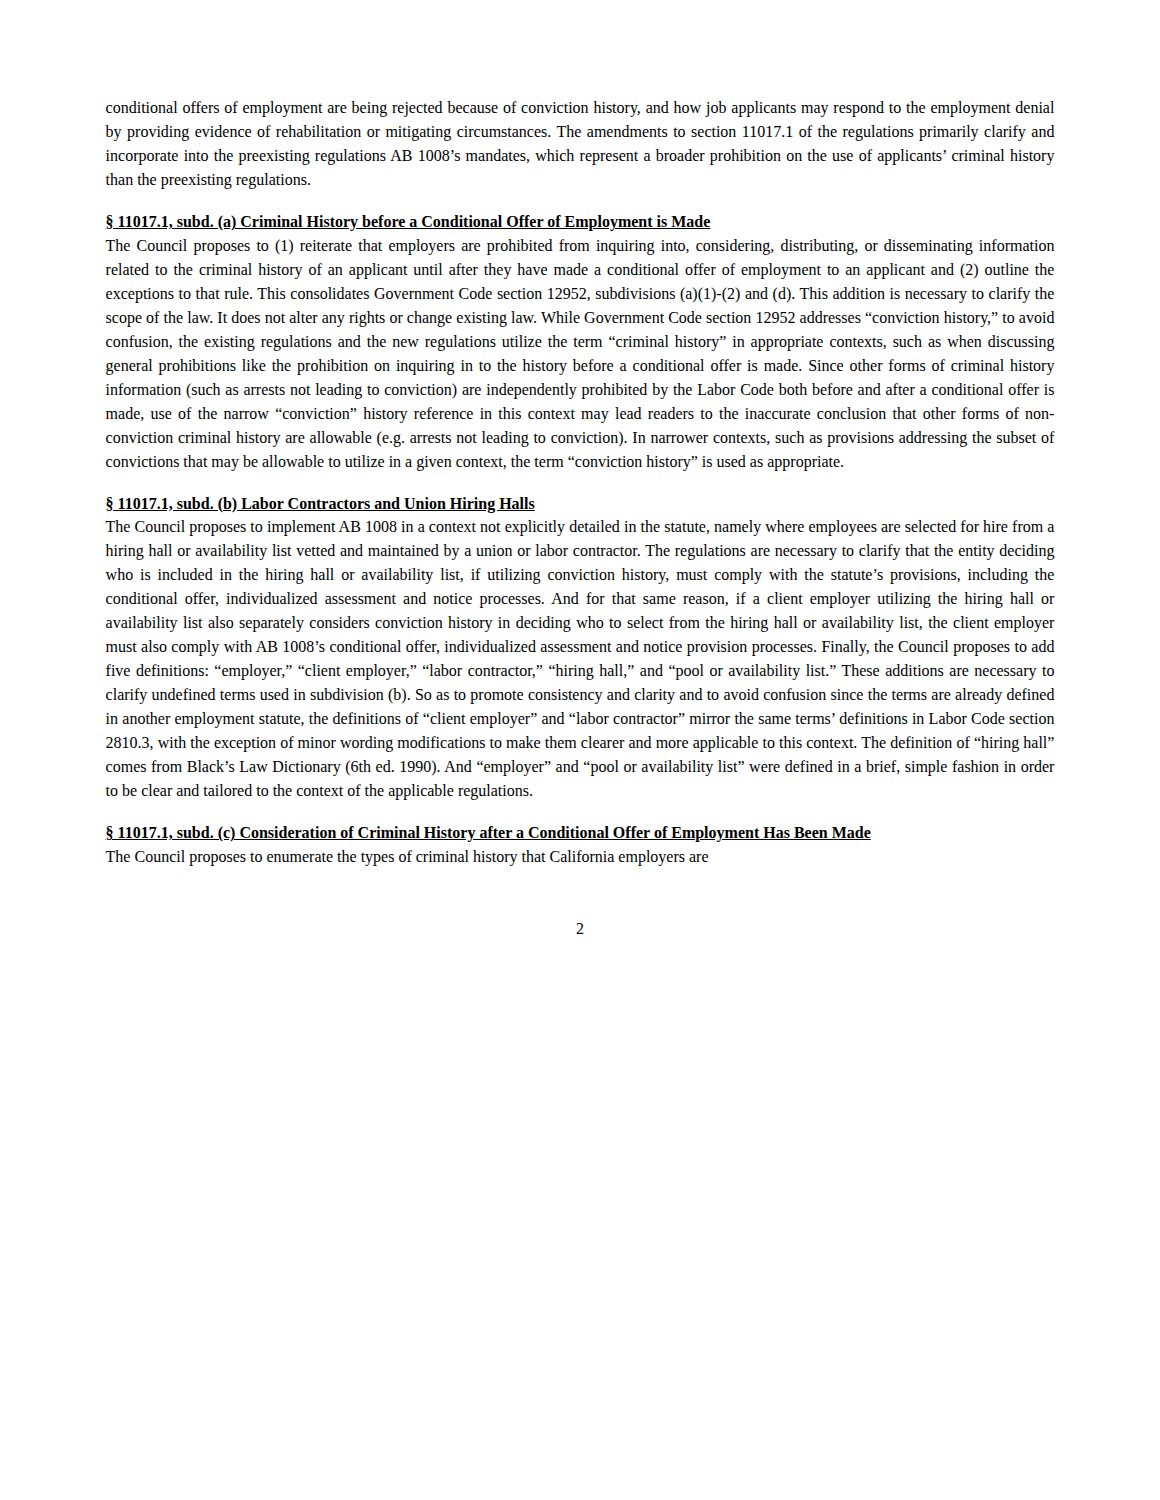conditional offers of employment are being rejected because of conviction history, and how job applicants may respond to the employment denial by providing evidence of rehabilitation or mitigating circumstances. The amendments to section 11017.1 of the regulations primarily clarify and incorporate into the preexisting regulations AB 1008’s mandates, which represent a broader prohibition on the use of applicants’ criminal history than the preexisting regulations.
§ 11017.1, subd. (a) Criminal History before a Conditional Offer of Employment is Made
The Council proposes to (1) reiterate that employers are prohibited from inquiring into, considering, distributing, or disseminating information related to the criminal history of an applicant until after they have made a conditional offer of employment to an applicant and (2) outline the exceptions to that rule. This consolidates Government Code section 12952, subdivisions (a)(1)-(2) and (d). This addition is necessary to clarify the scope of the law. It does not alter any rights or change existing law. While Government Code section 12952 addresses “conviction history,” to avoid confusion, the existing regulations and the new regulations utilize the term “criminal history” in appropriate contexts, such as when discussing general prohibitions like the prohibition on inquiring in to the history before a conditional offer is made. Since other forms of criminal history information (such as arrests not leading to conviction) are independently prohibited by the Labor Code both before and after a conditional offer is made, use of the narrow “conviction” history reference in this context may lead readers to the inaccurate conclusion that other forms of non-conviction criminal history are allowable (e.g. arrests not leading to conviction). In narrower contexts, such as provisions addressing the subset of convictions that may be allowable to utilize in a given context, the term “conviction history” is used as appropriate.
§ 11017.1, subd. (b) Labor Contractors and Union Hiring Halls
The Council proposes to implement AB 1008 in a context not explicitly detailed in the statute, namely where employees are selected for hire from a hiring hall or availability list vetted and maintained by a union or labor contractor. The regulations are necessary to clarify that the entity deciding who is included in the hiring hall or availability list, if utilizing conviction history, must comply with the statute’s provisions, including the conditional offer, individualized assessment and notice processes. And for that same reason, if a client employer utilizing the hiring hall or availability list also separately considers conviction history in deciding who to select from the hiring hall or availability list, the client employer must also comply with AB 1008’s conditional offer, individualized assessment and notice provision processes. Finally, the Council proposes to add five definitions: “employer,” “client employer,” “labor contractor,” “hiring hall,” and “pool or availability list.” These additions are necessary to clarify undefined terms used in subdivision (b). So as to promote consistency and clarity and to avoid confusion since the terms are already defined in another employment statute, the definitions of “client employer” and “labor contractor” mirror the same terms’ definitions in Labor Code section 2810.3, with the exception of minor wording modifications to make them clearer and more applicable to this context. The definition of “hiring hall” comes from Black’s Law Dictionary (6th ed. 1990). And “employer” and “pool or availability list” were defined in a brief, simple fashion in order to be clear and tailored to the context of the applicable regulations.
§ 11017.1, subd. (c) Consideration of Criminal History after a Conditional Offer of Employment Has Been Made
The Council proposes to enumerate the types of criminal history that California employers are
2